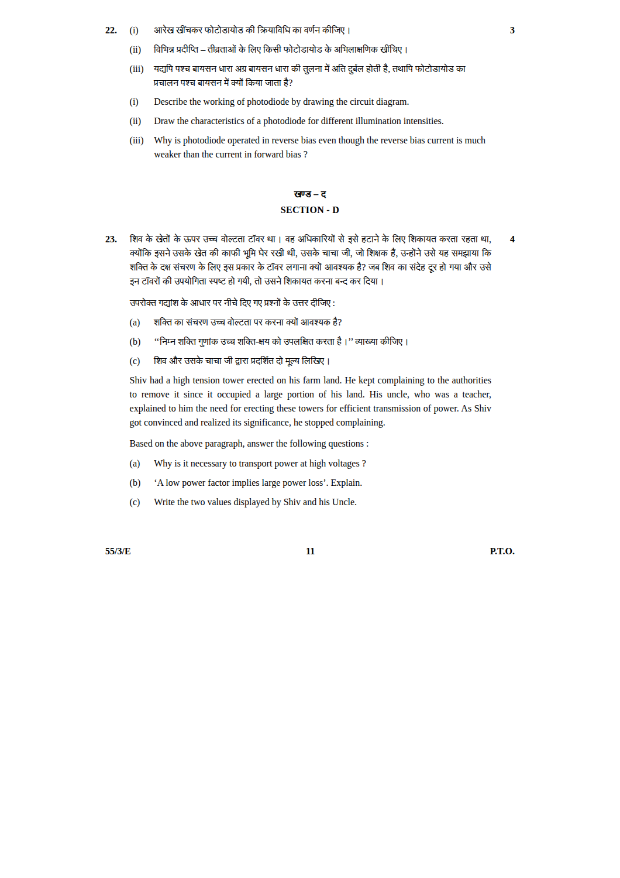22.
(i)
आरेख खींचकर फोटोडायोड की क्रियाविधि का वर्णन कीजिए।
(ii)
विभिन्न प्रदीप्ति – तीव्रताओं के लिए किसी फोटोडायोड के अभिलाक्षणिक खींचिए।
(iii)
यद्यपि पश्च बायसन धारा अग्र बायसन धारा की तुलना में अति दुर्बल होती है, तथापि फोटोडायोड का प्रचालन पश्च बायसन में क्यों किया जाता है?
(i)
Describe the working of photodiode by drawing the circuit diagram.
(ii)
Draw the characteristics of a photodiode for different illumination intensities.
(iii)
Why is photodiode operated in reverse bias even though the reverse bias current is much weaker than the current in forward bias ?
3
खण्ड – द
SECTION - D
23.
शिव के खेतों के ऊपर उच्च वोल्टता टॉवर था। वह अधिकारियों से इसे हटाने के लिए शिकायत करता रहता था, क्योंकि इसने उसके खेत की काफी भूमि घेर रखी थी, उसके चाचा जी, जो शिक्षक हैं, उन्होंने उसे यह समझाया कि शक्ति के दक्ष संचरण के लिए इस प्रकार के टॉवर लगाना क्यों आवश्यक है? जब शिव का संदेह दूर हो गया और उसे इन टॉवरों की उपयोगिता स्पष्ट हो गयी, तो उसने शिकायत करना बन्द कर दिया।
उपरोक्त गद्यांश के आधार पर नीचे दिए गए प्रश्नों के उत्तर दीजिए :
(a)
शक्ति का संचरण उच्च वोल्टता पर करना क्यों आवश्यक है?
(b)
‘‘निम्न शक्ति गुणांक उच्च शक्ति-क्षय को उपलक्षित करता है।’’ व्याख्या कीजिए।
(c)
शिव और उसके चाचा जी द्वारा प्रदर्शित दो मूल्य लिखिए।
Shiv had a high tension tower erected on his farm land. He kept complaining to the authorities to remove it since it occupied a large portion of his land. His uncle, who was a teacher, explained to him the need for erecting these towers for efficient transmission of power. As Shiv got convinced and realized its significance, he stopped complaining.
Based on the above paragraph, answer the following questions :
(a)
Why is it necessary to transport power at high voltages ?
(b)
‘A low power factor implies large power loss’. Explain.
(c)
Write the two values displayed by Shiv and his Uncle.
4
55/3/E
11
P.T.O.